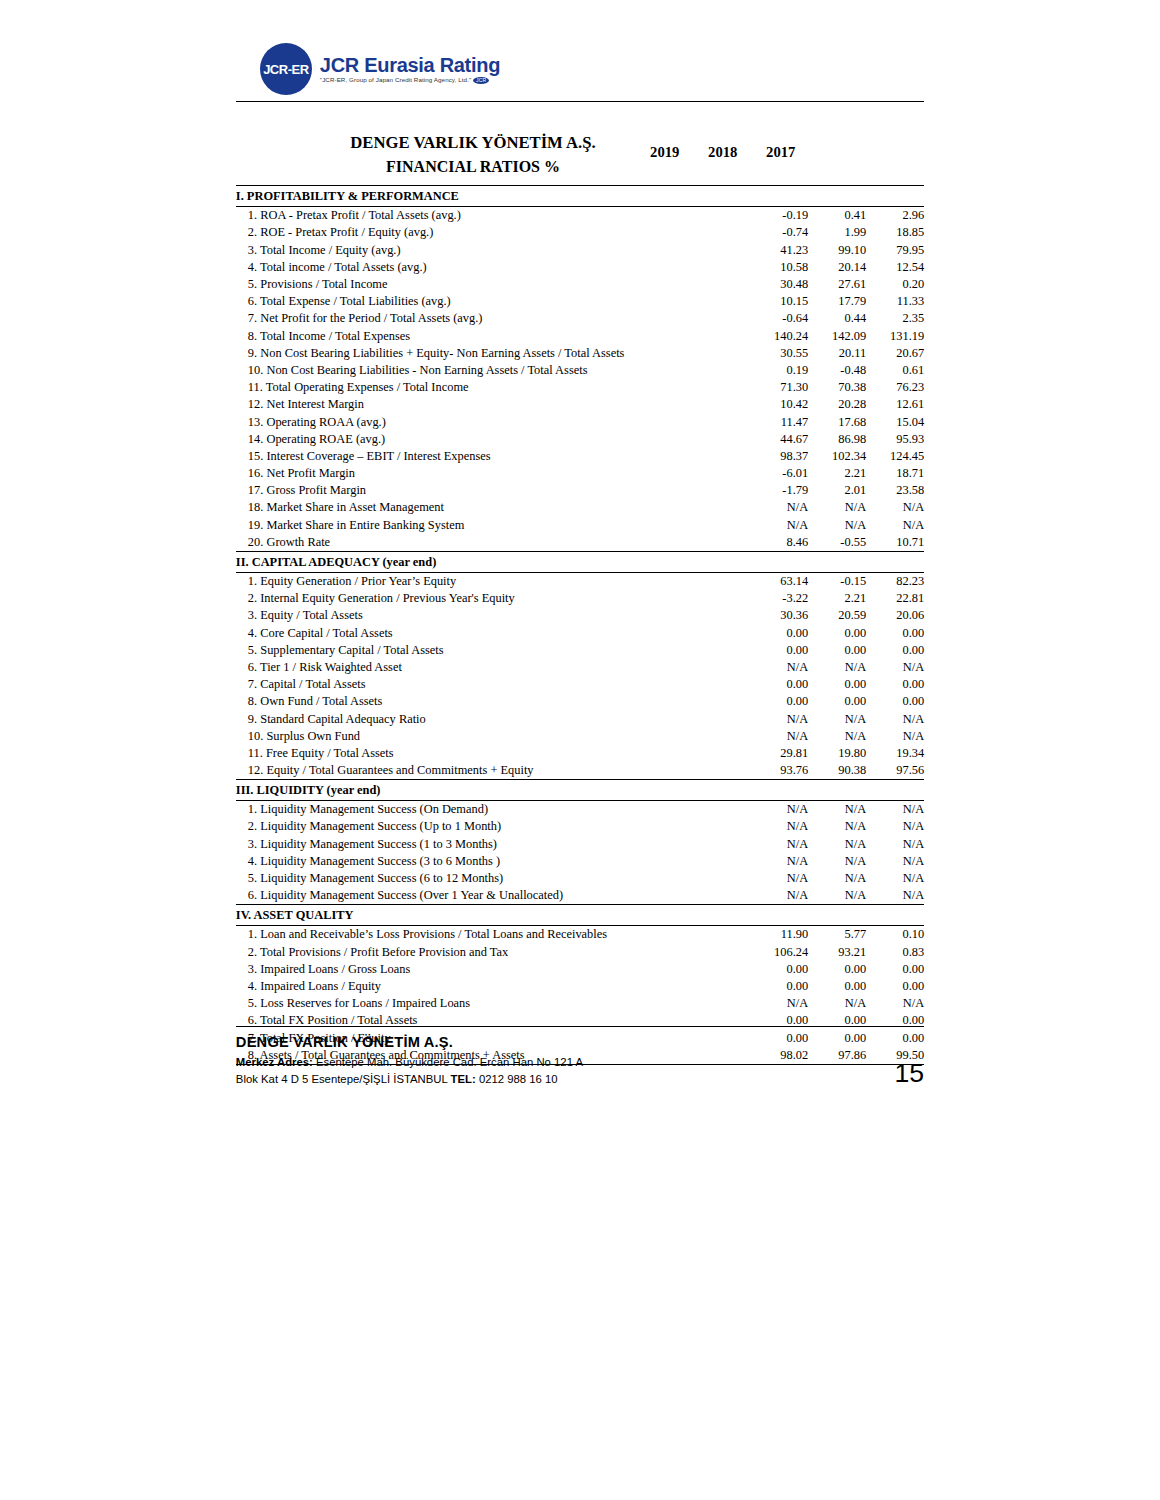JCR-ER
JCR Eurasia Rating
"JCR-ER, Group of Japan Credit Rating Agency, Ltd." JCR
DENGE VARLIK YÖNETİM A.Ş.
FINANCIAL RATIOS %
201920182017
| I. PROFITABILITY & PERFORMANCE | | | |
| 1. ROA - Pretax Profit / Total Assets (avg.) | -0.19 | 0.41 | 2.96 |
| 2. ROE - Pretax Profit / Equity (avg.) | -0.74 | 1.99 | 18.85 |
| 3. Total Income / Equity (avg.) | 41.23 | 99.10 | 79.95 |
| 4. Total income / Total Assets (avg.) | 10.58 | 20.14 | 12.54 |
| 5. Provisions / Total Income | 30.48 | 27.61 | 0.20 |
| 6. Total Expense / Total Liabilities (avg.) | 10.15 | 17.79 | 11.33 |
| 7. Net Profit for the Period / Total Assets (avg.) | -0.64 | 0.44 | 2.35 |
| 8. Total Income / Total Expenses | 140.24 | 142.09 | 131.19 |
| 9. Non Cost Bearing Liabilities + Equity- Non Earning Assets / Total Assets | 30.55 | 20.11 | 20.67 |
| 10. Non Cost Bearing Liabilities - Non Earning Assets / Total Assets | 0.19 | -0.48 | 0.61 |
| 11. Total Operating Expenses / Total Income | 71.30 | 70.38 | 76.23 |
| 12. Net Interest Margin | 10.42 | 20.28 | 12.61 |
| 13. Operating ROAA (avg.) | 11.47 | 17.68 | 15.04 |
| 14. Operating ROAE (avg.) | 44.67 | 86.98 | 95.93 |
| 15. Interest Coverage – EBIT / Interest Expenses | 98.37 | 102.34 | 124.45 |
| 16. Net Profit Margin | -6.01 | 2.21 | 18.71 |
| 17. Gross Profit Margin | -1.79 | 2.01 | 23.58 |
| 18. Market Share in Asset Management | N/A | N/A | N/A |
| 19. Market Share in Entire Banking System | N/A | N/A | N/A |
| 20. Growth Rate | 8.46 | -0.55 | 10.71 |
| II. CAPITAL ADEQUACY (year end) | | | |
| 1. Equity Generation / Prior Year’s Equity | 63.14 | -0.15 | 82.23 |
| 2. Internal Equity Generation / Previous Year's Equity | -3.22 | 2.21 | 22.81 |
| 3. Equity / Total Assets | 30.36 | 20.59 | 20.06 |
| 4. Core Capital / Total Assets | 0.00 | 0.00 | 0.00 |
| 5. Supplementary Capital / Total Assets | 0.00 | 0.00 | 0.00 |
| 6. Tier 1 / Risk Waighted Asset | N/A | N/A | N/A |
| 7. Capital / Total Assets | 0.00 | 0.00 | 0.00 |
| 8. Own Fund / Total Assets | 0.00 | 0.00 | 0.00 |
| 9. Standard Capital Adequacy Ratio | N/A | N/A | N/A |
| 10. Surplus Own Fund | N/A | N/A | N/A |
| 11. Free Equity / Total Assets | 29.81 | 19.80 | 19.34 |
| 12. Equity / Total Guarantees and Commitments + Equity | 93.76 | 90.38 | 97.56 |
| III. LIQUIDITY (year end) | | | |
| 1. Liquidity Management Success (On Demand) | N/A | N/A | N/A |
| 2. Liquidity Management Success (Up to 1 Month) | N/A | N/A | N/A |
| 3. Liquidity Management Success (1 to 3 Months) | N/A | N/A | N/A |
| 4. Liquidity Management Success (3 to 6 Months ) | N/A | N/A | N/A |
| 5. Liquidity Management Success (6 to 12 Months) | N/A | N/A | N/A |
| 6. Liquidity Management Success (Over 1 Year & Unallocated) | N/A | N/A | N/A |
| IV. ASSET QUALITY | | | |
| 1. Loan and Receivable’s Loss Provisions / Total Loans and Receivables | 11.90 | 5.77 | 0.10 |
| 2. Total Provisions / Profit Before Provision and Tax | 106.24 | 93.21 | 0.83 |
| 3. Impaired Loans / Gross Loans | 0.00 | 0.00 | 0.00 |
| 4. Impaired Loans / Equity | 0.00 | 0.00 | 0.00 |
| 5. Loss Reserves for Loans / Impaired Loans | N/A | N/A | N/A |
| 6. Total FX Position / Total Assets | 0.00 | 0.00 | 0.00 |
| 7. Total FX Position / Equity | 0.00 | 0.00 | 0.00 |
| 8. Assets / Total Guarantees and Commitments + Assets | 98.02 | 97.86 | 99.50 |
DENGE VARLIK YÖNETİM A.Ş.
Merkez Adres: Esentepe Mah. Büyükdere Cad. Ercan Han No 121 A
Blok Kat 4 D 5 Esentepe/ŞİŞLİ İSTANBUL TEL: 0212 988 16 10
15